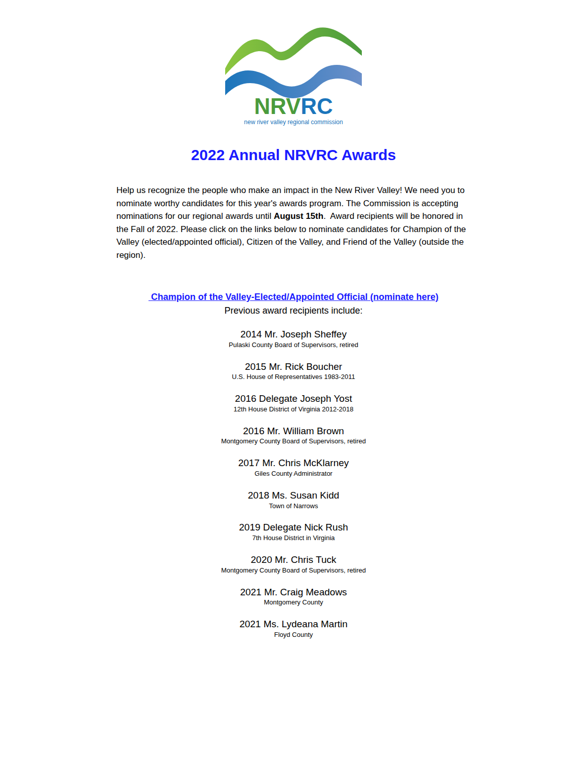NRVRC new river valley regional commission
2022 Annual NRVRC Awards
Help us recognize the people who make an impact in the New River Valley! We need you to nominate worthy candidates for this year's awards program. The Commission is accepting nominations for our regional awards until August 15th. Award recipients will be honored in the Fall of 2022. Please click on the links below to nominate candidates for Champion of the Valley (elected/appointed official), Citizen of the Valley, and Friend of the Valley (outside the region).
Champion of the Valley-Elected/Appointed Official (nominate here)
Previous award recipients include:
2014 Mr. Joseph Sheffey
Pulaski County Board of Supervisors, retired
2015 Mr. Rick Boucher
U.S. House of Representatives 1983-2011
2016 Delegate Joseph Yost
12th House District of Virginia 2012-2018
2016 Mr. William Brown
Montgomery County Board of Supervisors, retired
2017 Mr. Chris McKlarney
Giles County Administrator
2018 Ms. Susan Kidd
Town of Narrows
2019 Delegate Nick Rush
7th House District in Virginia
2020 Mr. Chris Tuck
Montgomery County Board of Supervisors, retired
2021 Mr. Craig Meadows
Montgomery County
2021 Ms. Lydeana Martin
Floyd County